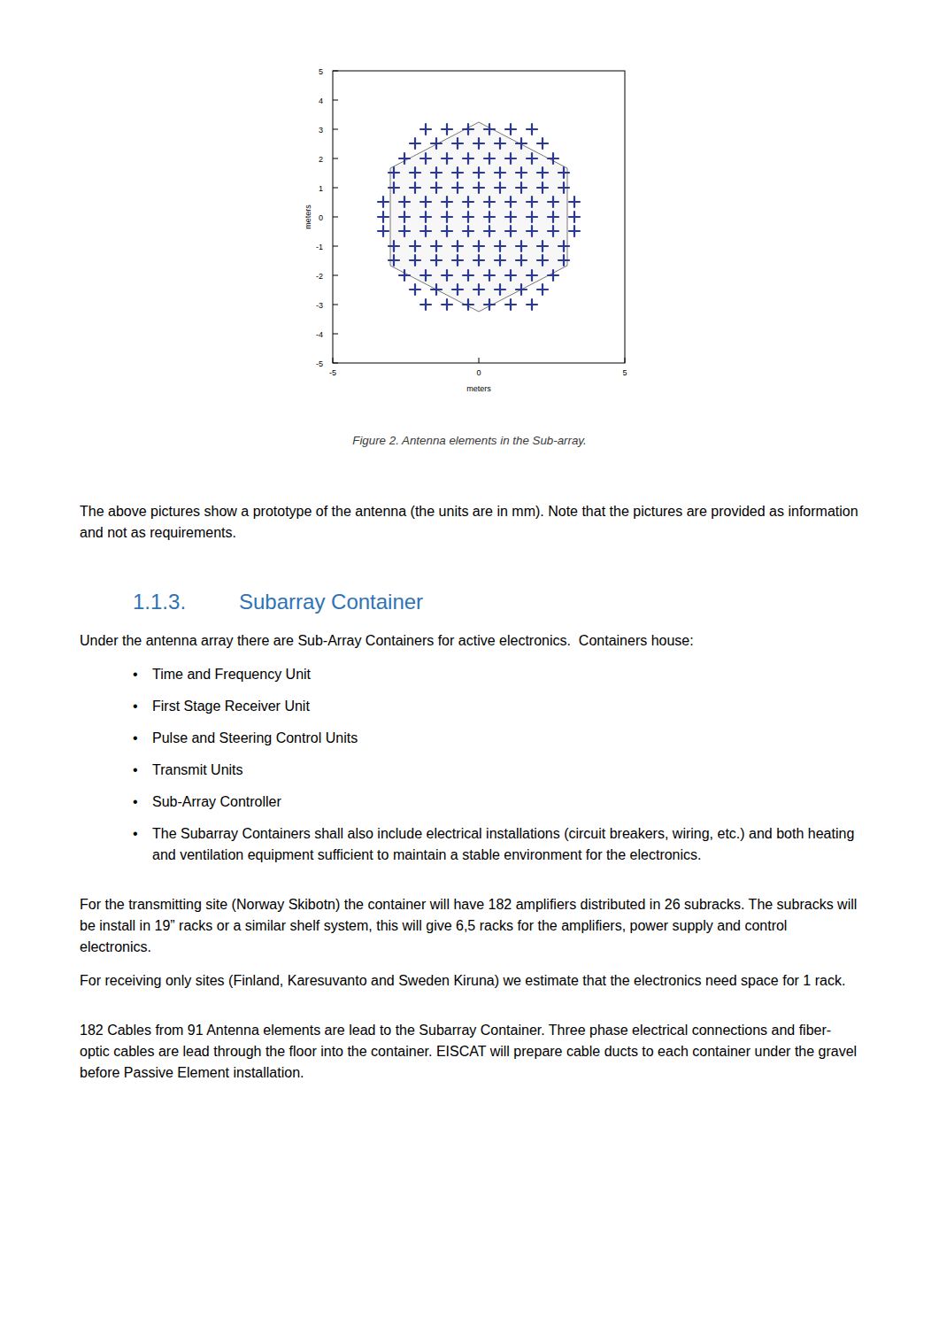5 4 3 2 1 0 -1 -2 -3 -4 -5 -5 0 5 meters meters
Figure 2. Antenna elements in the Sub-array.
The above pictures show a prototype of the antenna (the units are in mm). Note that the pictures are provided as information and not as requirements.
1.1.3. Subarray Container
Under the antenna array there are Sub-Array Containers for active electronics. Containers house:
Time and Frequency Unit
First Stage Receiver Unit
Pulse and Steering Control Units
Transmit Units
Sub-Array Controller
The Subarray Containers shall also include electrical installations (circuit breakers, wiring, etc.) and both heating and ventilation equipment sufficient to maintain a stable environment for the electronics.
For the transmitting site (Norway Skibotn) the container will have 182 amplifiers distributed in 26 subracks. The subracks will be install in 19” racks or a similar shelf system, this will give 6,5 racks for the amplifiers, power supply and control electronics.
For receiving only sites (Finland, Karesuvanto and Sweden Kiruna) we estimate that the electronics need space for 1 rack.
182 Cables from 91 Antenna elements are lead to the Subarray Container. Three phase electrical connections and fiber-optic cables are lead through the floor into the container. EISCAT will prepare cable ducts to each container under the gravel before Passive Element installation.